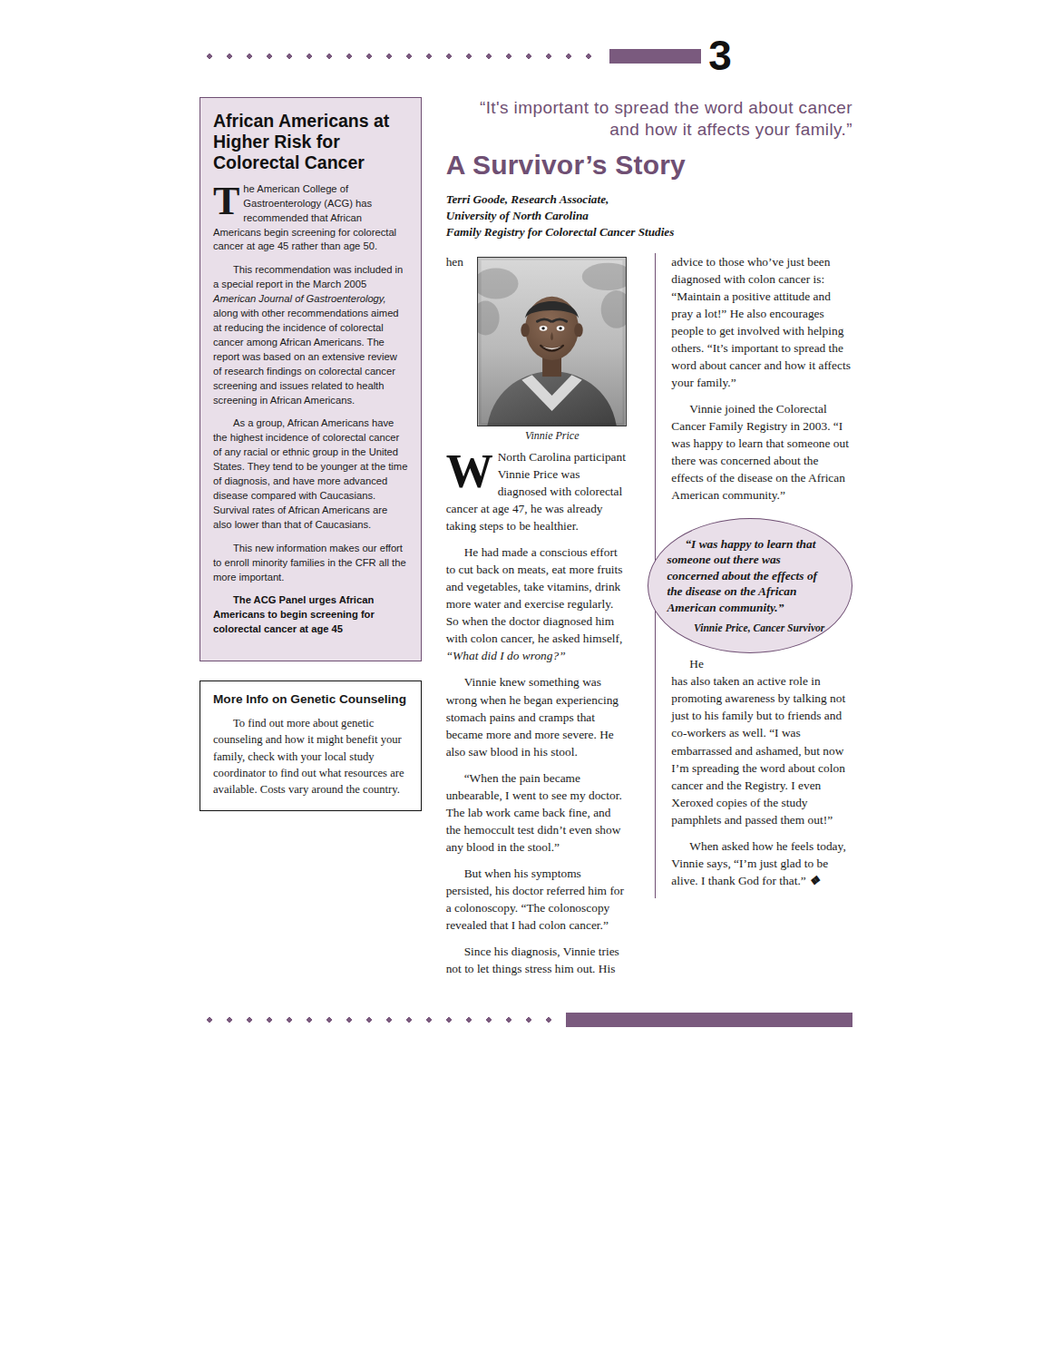3
African Americans at Higher Risk for Colorectal Cancer
The American College of Gastroenterology (ACG) has recommended that African Americans begin screening for colorectal cancer at age 45 rather than age 50.
This recommendation was included in a special report in the March 2005 American Journal of Gastroenterology, along with other recommendations aimed at reducing the incidence of colorectal cancer among African Americans. The report was based on an extensive review of research findings on colorectal cancer screening and issues related to health screening in African Americans.
As a group, African Americans have the highest incidence of colorectal cancer of any racial or ethnic group in the United States. They tend to be younger at the time of diagnosis, and have more advanced disease compared with Caucasians. Survival rates of African Americans are also lower than that of Caucasians.
This new information makes our effort to enroll minority families in the CFR all the more important.
The ACG Panel urges African Americans to begin screening for colorectal cancer at age 45
More Info on Genetic Counseling
To find out more about genetic counseling and how it might benefit your family, check with your local study coordinator to find out what resources are available. Costs vary around the country.
“It's important to spread the word about cancer and how it affects your family.”
A Survivor’s Story
Terri Goode, Research Associate,
University of North Carolina
Family Registry for Colorectal Cancer Studies
Vinnie Price
When North Carolina participant Vinnie Price was diagnosed with colorectal cancer at age 47, he was already taking steps to be healthier.
He had made a conscious effort to cut back on meats, eat more fruits and vegetables, take vitamins, drink more water and exercise regularly. So when the doctor diagnosed him with colon cancer, he asked himself, “What did I do wrong?”
Vinnie knew something was wrong when he began experiencing stomach pains and cramps that became more and more severe. He also saw blood in his stool.
“When the pain became unbearable, I went to see my doctor. The lab work came back fine, and the hemoccult test didn’t even show any blood in the stool.”
But when his symptoms persisted, his doctor referred him for a colonoscopy. “The colonoscopy revealed that I had colon cancer.”
Since his diagnosis, Vinnie tries not to let things stress him out. His
advice to those who’ve just been diagnosed with colon cancer is: “Maintain a positive attitude and pray a lot!” He also encourages people to get involved with helping others. “It’s important to spread the word about cancer and how it affects your family.”
Vinnie joined the Colorectal Cancer Family Registry in 2003. “I was happy to learn that someone out there was concerned about the effects of the disease on the African American community.”
“I was happy to learn that someone out there was concerned about the effects of the disease on the African American community.”
Vinnie Price, Cancer Survivor
He has also taken an active role in promoting awareness by talking not just to his family but to friends and co-workers as well. “I was embarrassed and ashamed, but now I’m spreading the word about colon cancer and the Registry. I even Xeroxed copies of the study pamphlets and passed them out!”
When asked how he feels today, Vinnie says, “I’m just glad to be alive. I thank God for that.” ❖